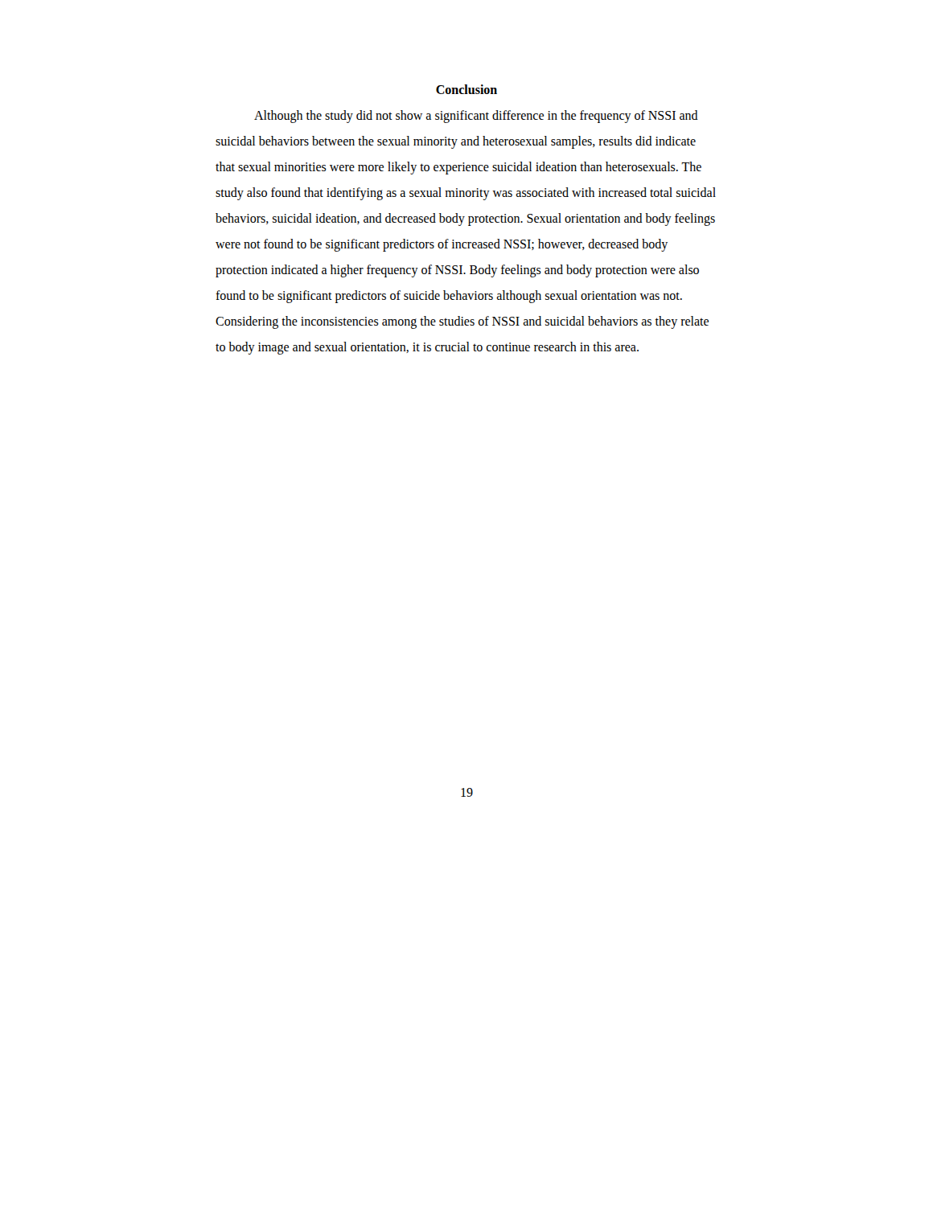Conclusion
Although the study did not show a significant difference in the frequency of NSSI and suicidal behaviors between the sexual minority and heterosexual samples, results did indicate that sexual minorities were more likely to experience suicidal ideation than heterosexuals. The study also found that identifying as a sexual minority was associated with increased total suicidal behaviors, suicidal ideation, and decreased body protection. Sexual orientation and body feelings were not found to be significant predictors of increased NSSI; however, decreased body protection indicated a higher frequency of NSSI. Body feelings and body protection were also found to be significant predictors of suicide behaviors although sexual orientation was not. Considering the inconsistencies among the studies of NSSI and suicidal behaviors as they relate to body image and sexual orientation, it is crucial to continue research in this area.
19